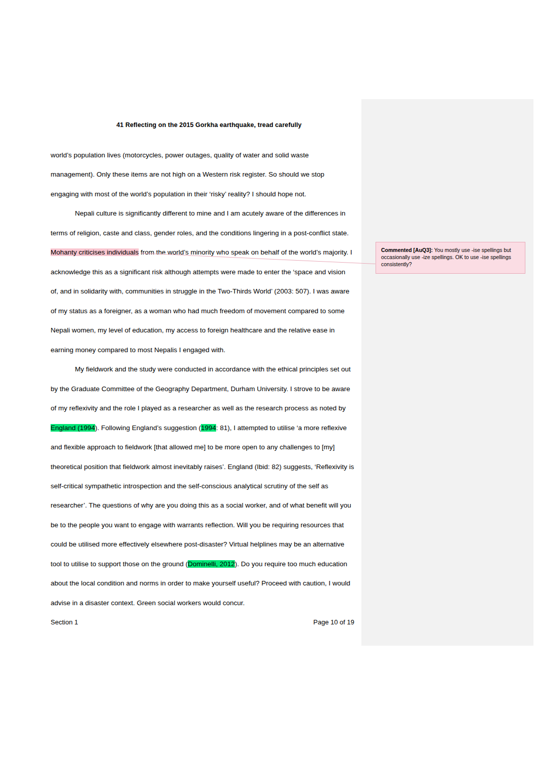41 Reflecting on the 2015 Gorkha earthquake, tread carefully
world’s population lives (motorcycles, power outages, quality of water and solid waste management). Only these items are not high on a Western risk register. So should we stop engaging with most of the world’s population in their ‘risky’ reality? I should hope not.
Nepali culture is significantly different to mine and I am acutely aware of the differences in terms of religion, caste and class, gender roles, and the conditions lingering in a post-conflict state. Mohanty criticises individuals from the world’s minority who speak on behalf of the world’s majority. I acknowledge this as a significant risk although attempts were made to enter the ‘space and vision of, and in solidarity with, communities in struggle in the Two-Thirds World’ (2003: 507). I was aware of my status as a foreigner, as a woman who had much freedom of movement compared to some Nepali women, my level of education, my access to foreign healthcare and the relative ease in earning money compared to most Nepalis I engaged with.
My fieldwork and the study were conducted in accordance with the ethical principles set out by the Graduate Committee of the Geography Department, Durham University. I strove to be aware of my reflexivity and the role I played as a researcher as well as the research process as noted by England (1994). Following England’s suggestion (1994: 81), I attempted to utilise ‘a more reflexive and flexible approach to fieldwork [that allowed me] to be more open to any challenges to [my] theoretical position that fieldwork almost inevitably raises’. England (Ibid: 82) suggests, ‘Reflexivity is self-critical sympathetic introspection and the self-conscious analytical scrutiny of the self as researcher’. The questions of why are you doing this as a social worker, and of what benefit will you be to the people you want to engage with warrants reflection. Will you be requiring resources that could be utilised more effectively elsewhere post-disaster? Virtual helplines may be an alternative tool to utilise to support those on the ground (Dominelli, 2012). Do you require too much education about the local condition and norms in order to make yourself useful? Proceed with caution, I would advise in a disaster context. Green social workers would concur.
Commented [AuQ3]: You mostly use -ise spellings but occasionally use -ize spellings. OK to use -ise spellings consistently?
Section 1 Page 10 of 19